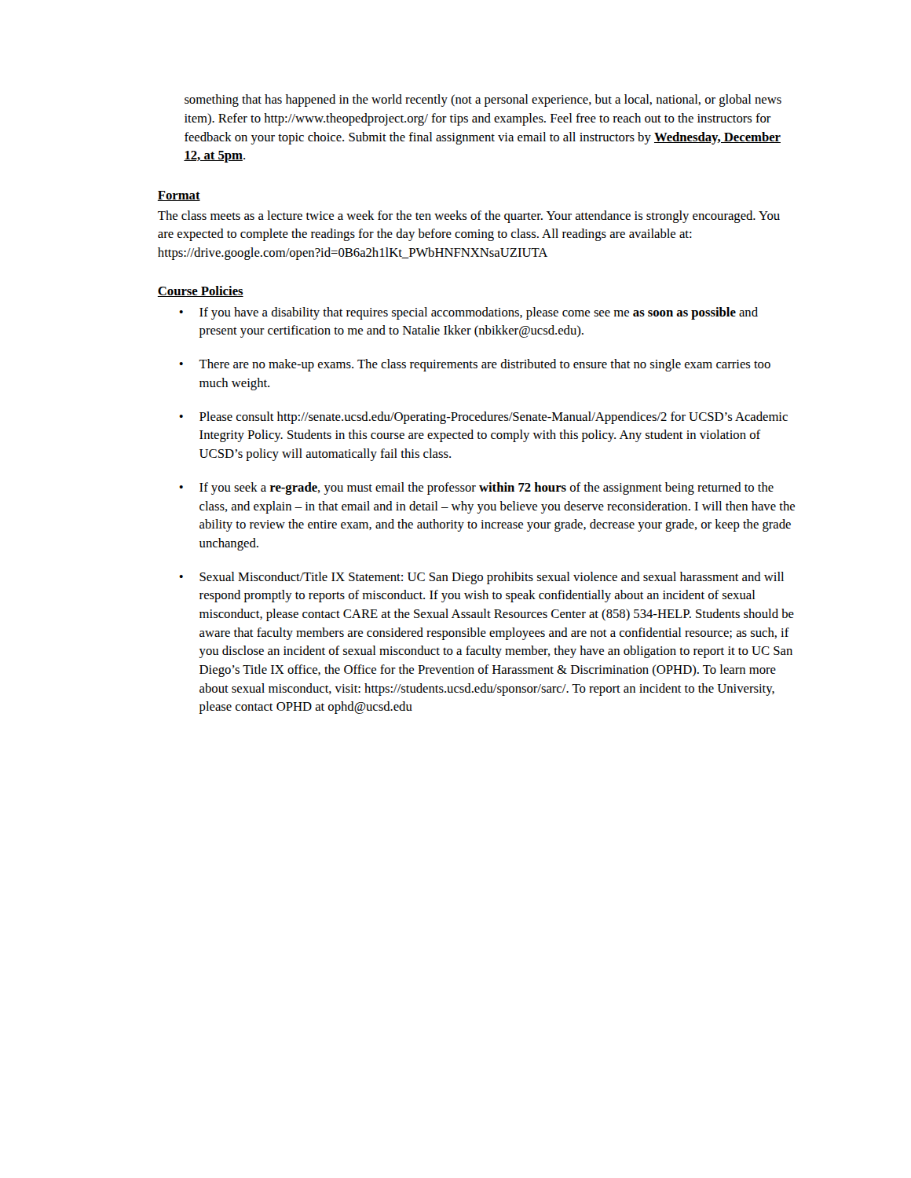something that has happened in the world recently (not a personal experience, but a local, national, or global news item). Refer to http://www.theopedproject.org/ for tips and examples. Feel free to reach out to the instructors for feedback on your topic choice. Submit the final assignment via email to all instructors by Wednesday, December 12, at 5pm.
Format
The class meets as a lecture twice a week for the ten weeks of the quarter. Your attendance is strongly encouraged. You are expected to complete the readings for the day before coming to class. All readings are available at: https://drive.google.com/open?id=0B6a2h1lKt_PWbHNFNXNsaUZIUTA
Course Policies
If you have a disability that requires special accommodations, please come see me as soon as possible and present your certification to me and to Natalie Ikker (nbikker@ucsd.edu).
There are no make-up exams. The class requirements are distributed to ensure that no single exam carries too much weight.
Please consult http://senate.ucsd.edu/Operating-Procedures/Senate-Manual/Appendices/2 for UCSD’s Academic Integrity Policy. Students in this course are expected to comply with this policy. Any student in violation of UCSD’s policy will automatically fail this class.
If you seek a re-grade, you must email the professor within 72 hours of the assignment being returned to the class, and explain – in that email and in detail – why you believe you deserve reconsideration. I will then have the ability to review the entire exam, and the authority to increase your grade, decrease your grade, or keep the grade unchanged.
Sexual Misconduct/Title IX Statement: UC San Diego prohibits sexual violence and sexual harassment and will respond promptly to reports of misconduct. If you wish to speak confidentially about an incident of sexual misconduct, please contact CARE at the Sexual Assault Resources Center at (858) 534-HELP. Students should be aware that faculty members are considered responsible employees and are not a confidential resource; as such, if you disclose an incident of sexual misconduct to a faculty member, they have an obligation to report it to UC San Diego’s Title IX office, the Office for the Prevention of Harassment & Discrimination (OPHD). To learn more about sexual misconduct, visit: https://students.ucsd.edu/sponsor/sarc/. To report an incident to the University, please contact OPHD at ophd@ucsd.edu